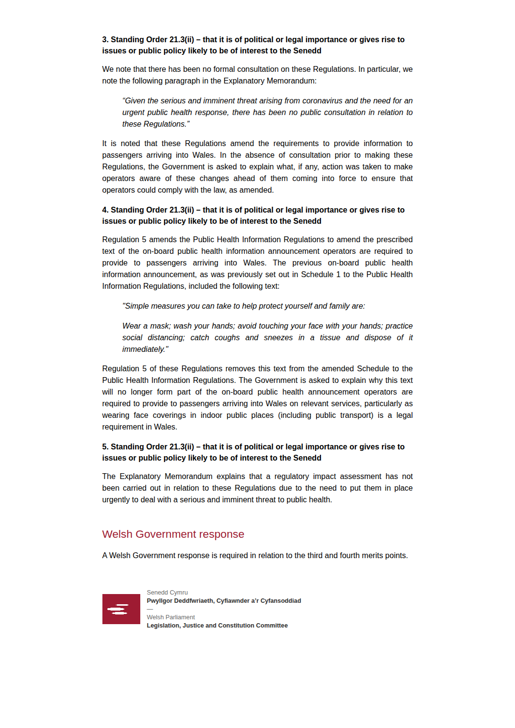3. Standing Order 21.3(ii) – that it is of political or legal importance or gives rise to issues or public policy likely to be of interest to the Senedd
We note that there has been no formal consultation on these Regulations. In particular, we note the following paragraph in the Explanatory Memorandum:
“Given the serious and imminent threat arising from coronavirus and the need for an urgent public health response, there has been no public consultation in relation to these Regulations.”
It is noted that these Regulations amend the requirements to provide information to passengers arriving into Wales. In the absence of consultation prior to making these Regulations, the Government is asked to explain what, if any, action was taken to make operators aware of these changes ahead of them coming into force to ensure that operators could comply with the law, as amended.
4. Standing Order 21.3(ii) – that it is of political or legal importance or gives rise to issues or public policy likely to be of interest to the Senedd
Regulation 5 amends the Public Health Information Regulations to amend the prescribed text of the on-board public health information announcement operators are required to provide to passengers arriving into Wales. The previous on-board public health information announcement, as was previously set out in Schedule 1 to the Public Health Information Regulations, included the following text:
"Simple measures you can take to help protect yourself and family are:
Wear a mask; wash your hands; avoid touching your face with your hands; practice social distancing; catch coughs and sneezes in a tissue and dispose of it immediately."
Regulation 5 of these Regulations removes this text from the amended Schedule to the Public Health Information Regulations. The Government is asked to explain why this text will no longer form part of the on-board public health announcement operators are required to provide to passengers arriving into Wales on relevant services, particularly as wearing face coverings in indoor public places (including public transport) is a legal requirement in Wales.
5. Standing Order 21.3(ii) – that it is of political or legal importance or gives rise to issues or public policy likely to be of interest to the Senedd
The Explanatory Memorandum explains that a regulatory impact assessment has not been carried out in relation to these Regulations due to the need to put them in place urgently to deal with a serious and imminent threat to public health.
Welsh Government response
A Welsh Government response is required in relation to the third and fourth merits points.
Senedd Cymru
Pwyllgor Deddfwriaeth, Cyfiawnder a’r Cyfansoddiad
—
Welsh Parliament
Legislation, Justice and Constitution Committee